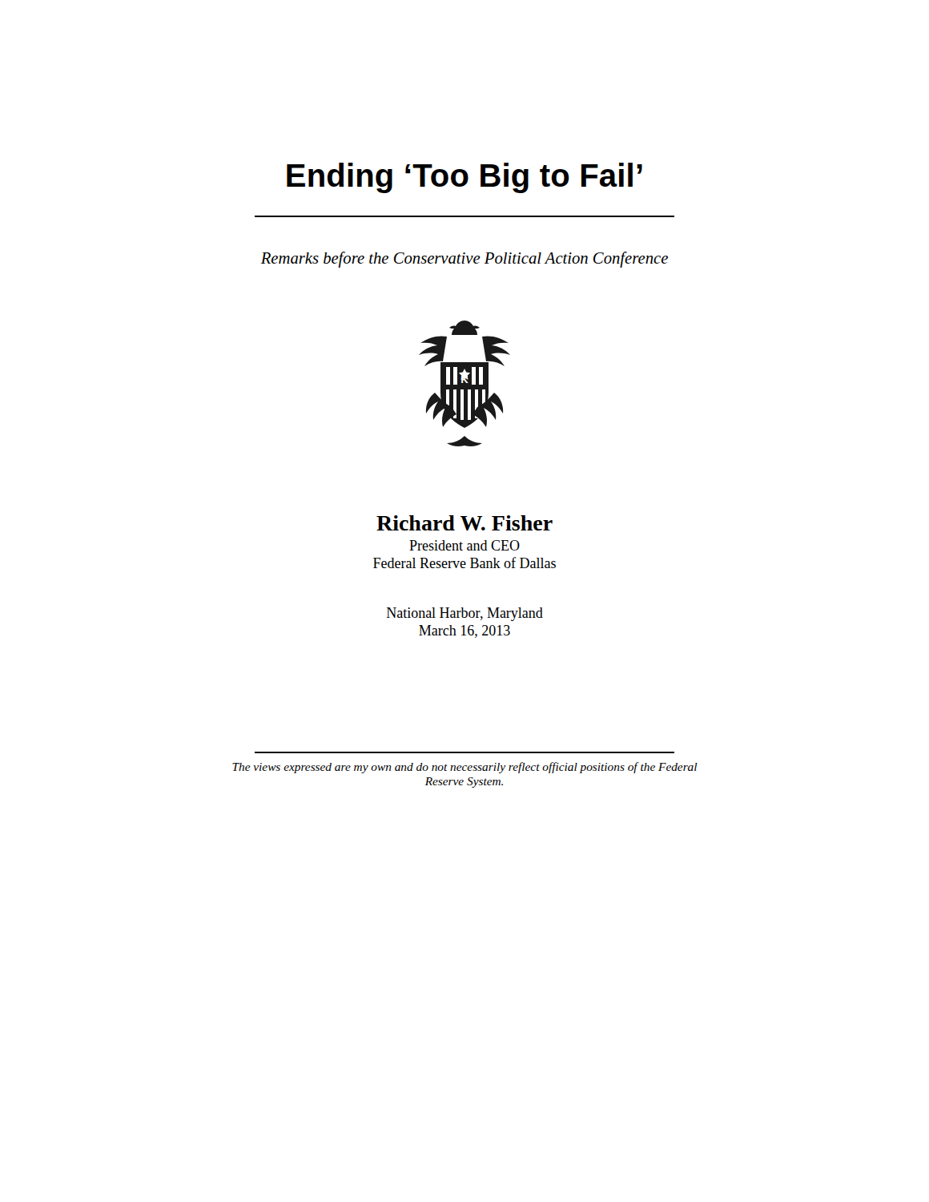Ending ‘Too Big to Fail’
Remarks before the Conservative Political Action Conference
K
Richard W. Fisher
President and CEO
Federal Reserve Bank of Dallas
National Harbor, Maryland
March 16, 2013
The views expressed are my own and do not necessarily reflect official positions of the Federal Reserve System.